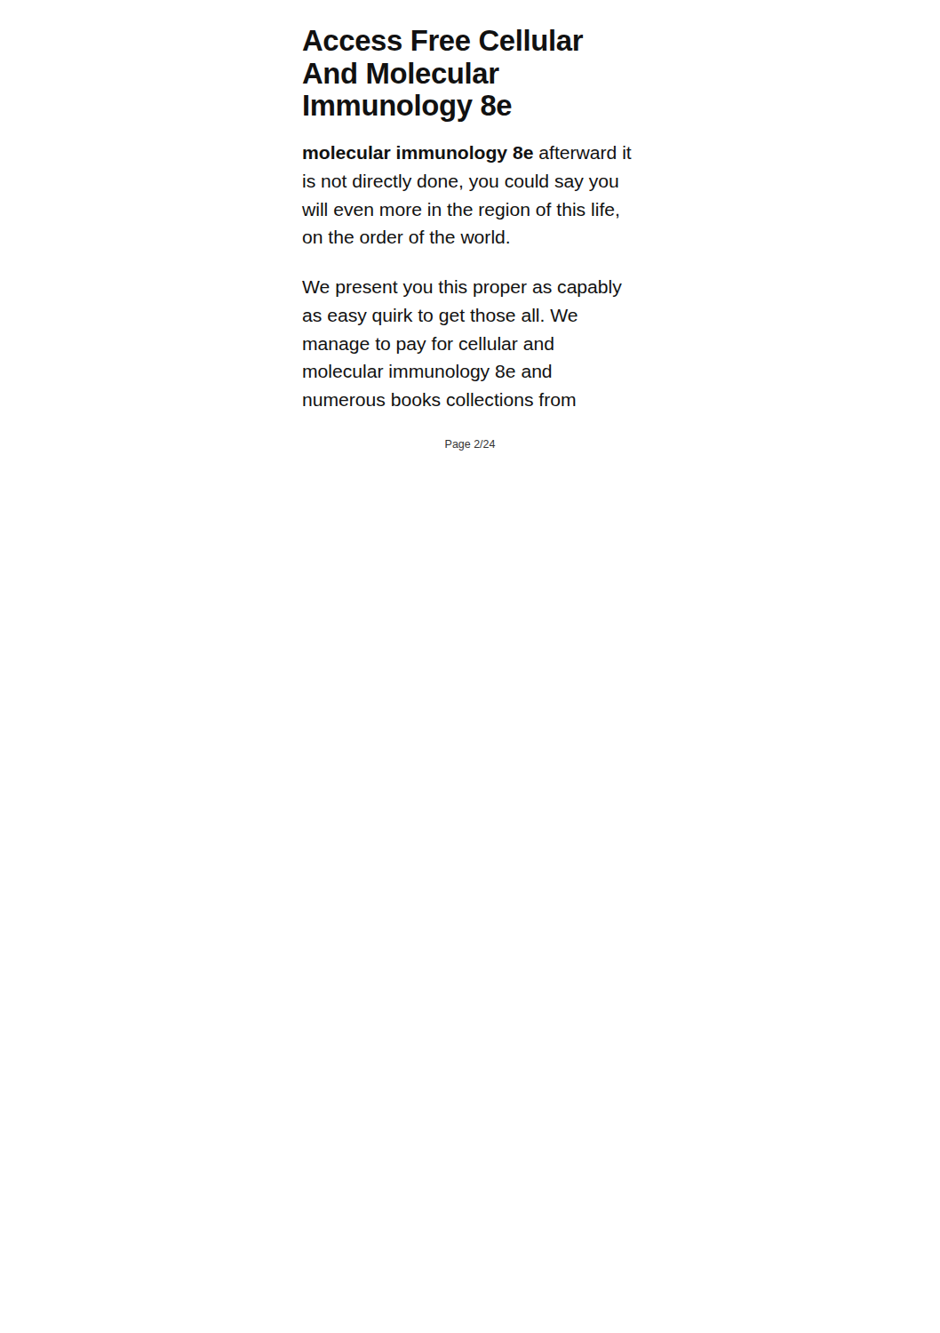Access Free Cellular And Molecular Immunology 8e
molecular immunology 8e afterward it is not directly done, you could say you will even more in the region of this life, on the order of the world.
We present you this proper as capably as easy quirk to get those all. We manage to pay for cellular and molecular immunology 8e and numerous books collections from
Page 2/24